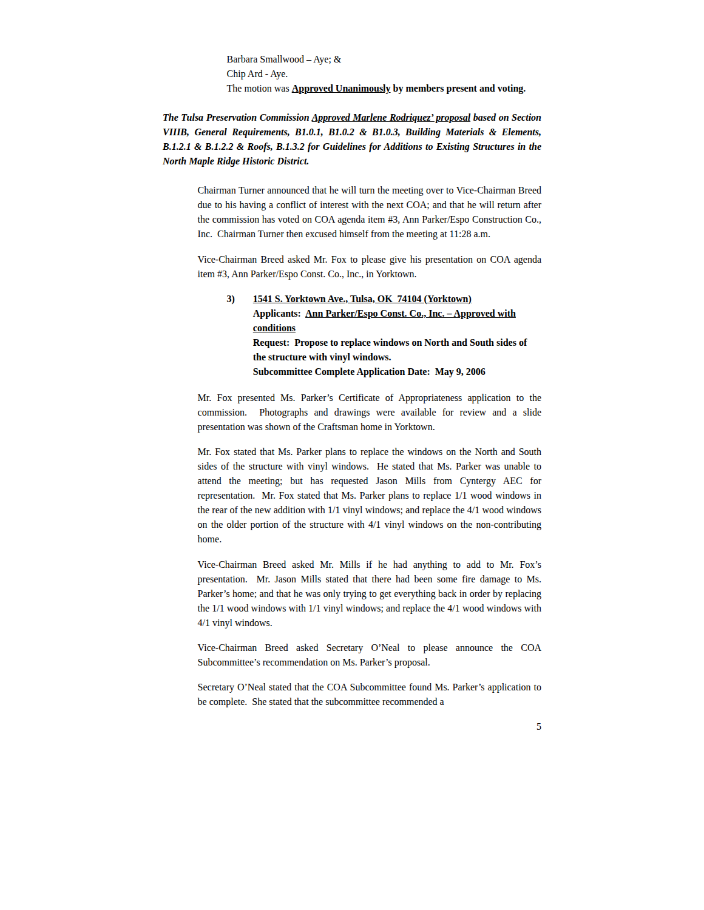Barbara Smallwood – Aye; &
Chip Ard - Aye.
The motion was Approved Unanimously by members present and voting.
The Tulsa Preservation Commission Approved Marlene Rodriquez’ proposal based on Section VIIIB, General Requirements, B1.0.1, B1.0.2 & B1.0.3, Building Materials & Elements, B.1.2.1 & B.1.2.2 & Roofs, B.1.3.2 for Guidelines for Additions to Existing Structures in the North Maple Ridge Historic District.
Chairman Turner announced that he will turn the meeting over to Vice-Chairman Breed due to his having a conflict of interest with the next COA; and that he will return after the commission has voted on COA agenda item #3, Ann Parker/Espo Construction Co., Inc. Chairman Turner then excused himself from the meeting at 11:28 a.m.
Vice-Chairman Breed asked Mr. Fox to please give his presentation on COA agenda item #3, Ann Parker/Espo Const. Co., Inc., in Yorktown.
| 3) | 1541 S. Yorktown Ave., Tulsa, OK 74104 (Yorktown) Applicants: Ann Parker/Espo Const. Co., Inc. – Approved with conditions Request: Propose to replace windows on North and South sides of the structure with vinyl windows. Subcommittee Complete Application Date: May 9, 2006 |
Mr. Fox presented Ms. Parker’s Certificate of Appropriateness application to the commission. Photographs and drawings were available for review and a slide presentation was shown of the Craftsman home in Yorktown.
Mr. Fox stated that Ms. Parker plans to replace the windows on the North and South sides of the structure with vinyl windows. He stated that Ms. Parker was unable to attend the meeting; but has requested Jason Mills from Cyntergy AEC for representation. Mr. Fox stated that Ms. Parker plans to replace 1/1 wood windows in the rear of the new addition with 1/1 vinyl windows; and replace the 4/1 wood windows on the older portion of the structure with 4/1 vinyl windows on the non-contributing home.
Vice-Chairman Breed asked Mr. Mills if he had anything to add to Mr. Fox’s presentation. Mr. Jason Mills stated that there had been some fire damage to Ms. Parker’s home; and that he was only trying to get everything back in order by replacing the 1/1 wood windows with 1/1 vinyl windows; and replace the 4/1 wood windows with 4/1 vinyl windows.
Vice-Chairman Breed asked Secretary O’Neal to please announce the COA Subcommittee’s recommendation on Ms. Parker’s proposal.
Secretary O’Neal stated that the COA Subcommittee found Ms. Parker’s application to be complete. She stated that the subcommittee recommended a
5